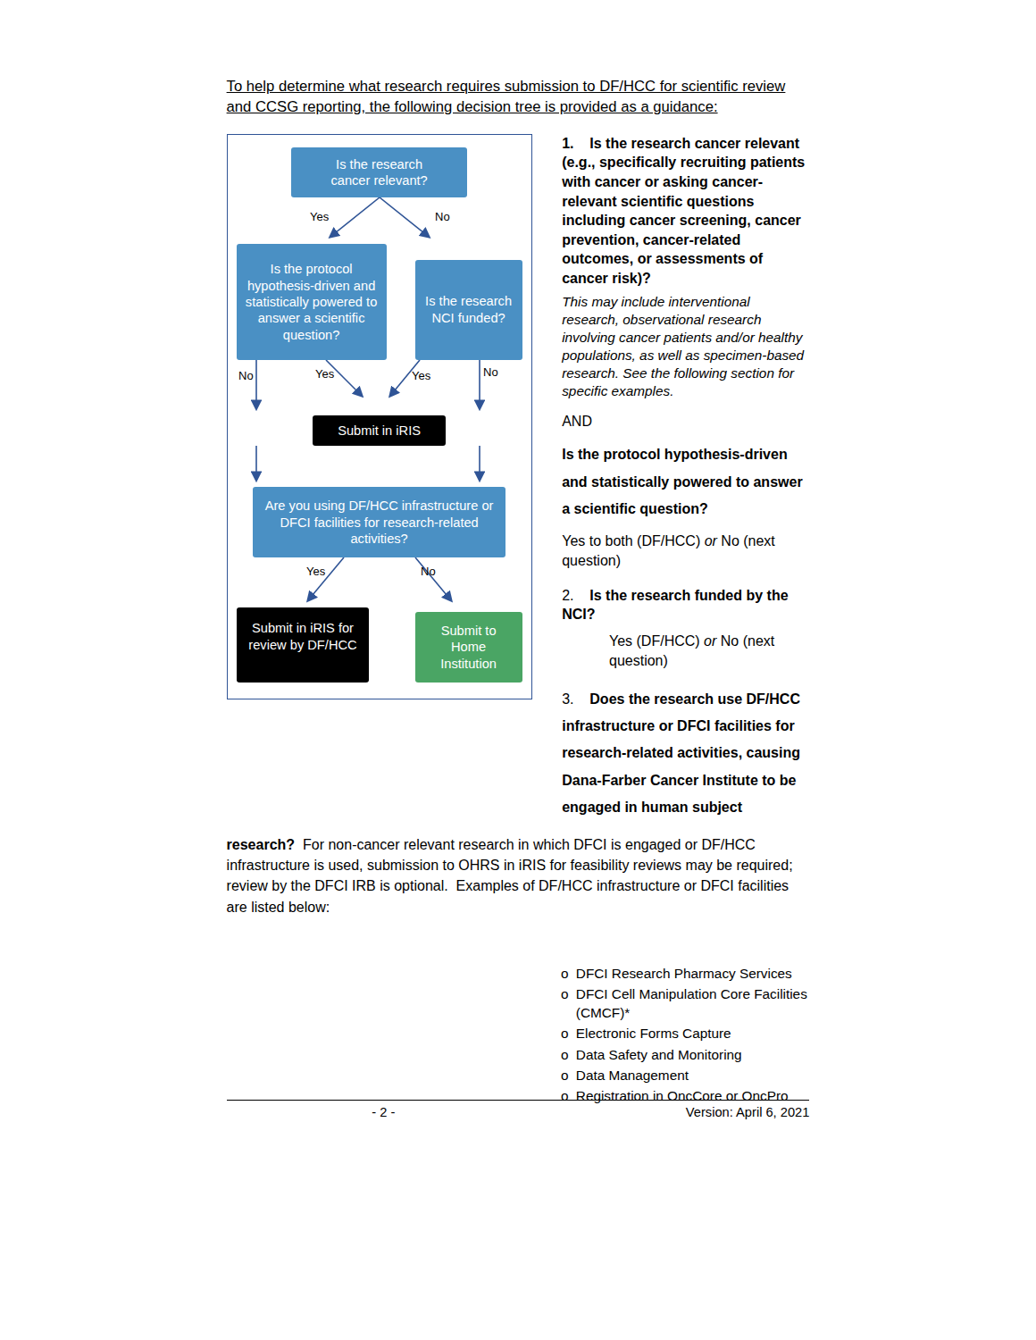To help determine what research requires submission to DF/HCC for scientific review and CCSG reporting, the following decision tree is provided as a guidance:
Is the research
cancer relevant?
Yes No
Is the protocol hypothesis-driven and statistically powered to answer a scientific question?
Is the research
NCI funded?
No Yes Yes No
Submit in iRIS
Are you using DF/HCC infrastructure or DFCI facilities for research-related activities?
Yes No
Submit in iRIS for review by DF/HCC
Submit to Home Institution
1. Is the research cancer relevant (e.g., specifically recruiting patients with cancer or asking cancer-relevant scientific questions including cancer screening, cancer prevention, cancer-related outcomes, or assessments of cancer risk)?
This may include interventional research, observational research involving cancer patients and/or healthy populations, as well as specimen-based research. See the following section for specific examples.
AND
Is the protocol hypothesis-driven and statistically powered to answer a scientific question?
Yes to both (DF/HCC) or No (next question)
2. Is the research funded by the NCI?
Yes (DF/HCC) or No (next question)
3. Does the research use DF/HCC infrastructure or DFCI facilities for research-related activities, causing Dana-Farber Cancer Institute to be engaged in human subject
research? For non-cancer relevant research in which DFCI is engaged or DF/HCC infrastructure is used, submission to OHRS in iRIS for feasibility reviews may be required; review by the DFCI IRB is optional. Examples of DF/HCC infrastructure or DFCI facilities are listed below:
DFCI Research Pharmacy Services
DFCI Cell Manipulation Core Facilities (CMCF)*
Electronic Forms Capture
Data Safety and Monitoring
Data Management
Registration in OncCore or OncPro
- 2 - Version: April 6, 2021